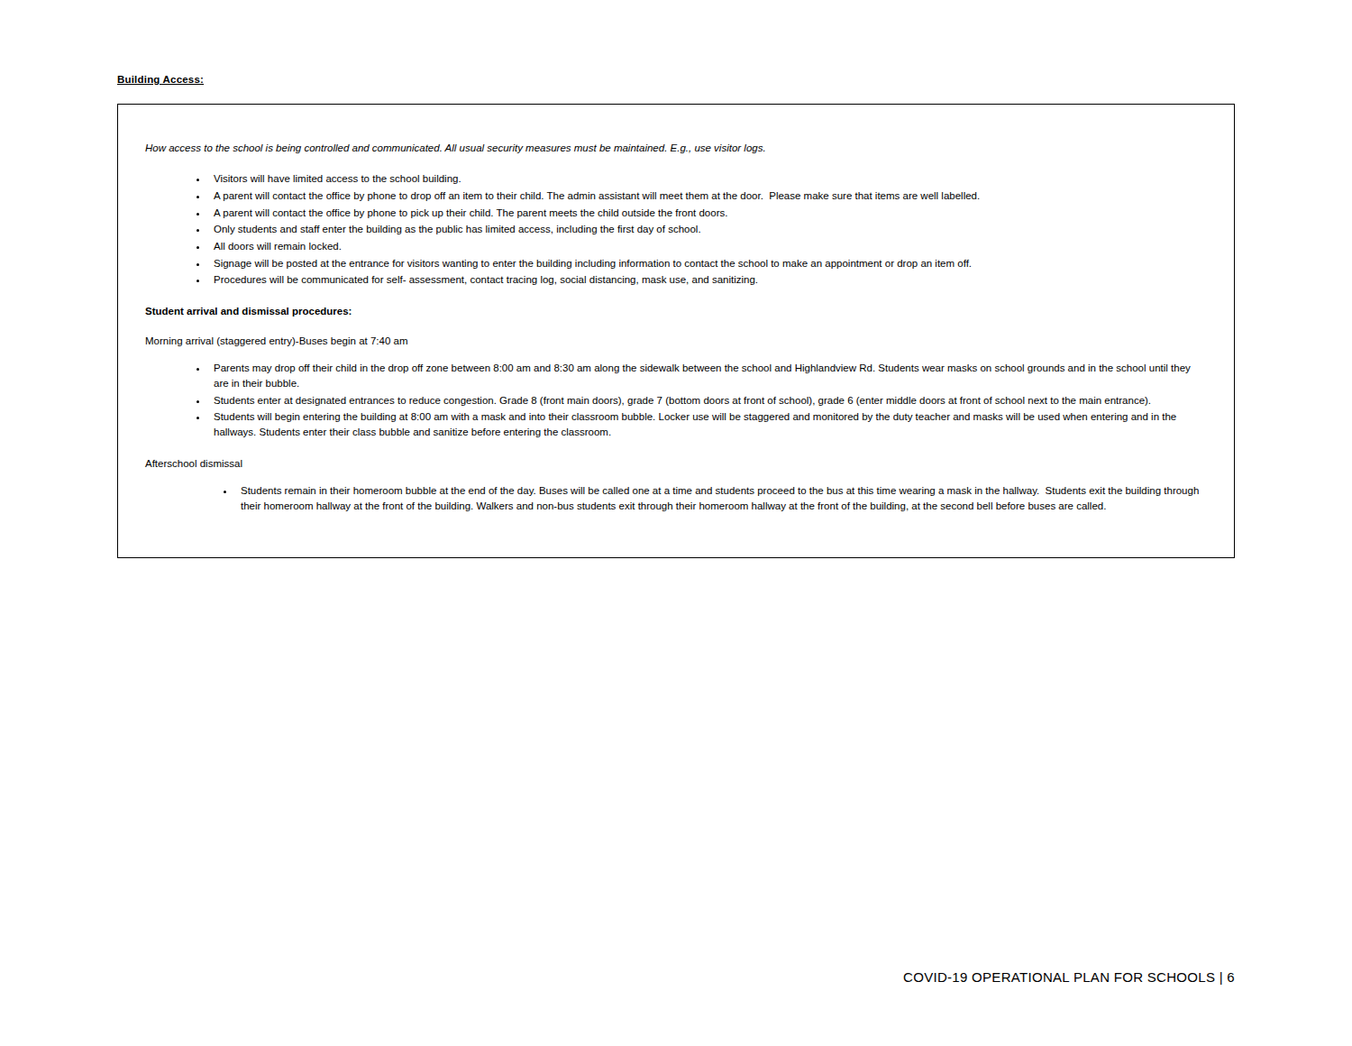Building Access:
How access to the school is being controlled and communicated. All usual security measures must be maintained. E.g., use visitor logs.
Visitors will have limited access to the school building.
A parent will contact the office by phone to drop off an item to their child. The admin assistant will meet them at the door. Please make sure that items are well labelled.
A parent will contact the office by phone to pick up their child. The parent meets the child outside the front doors.
Only students and staff enter the building as the public has limited access, including the first day of school.
All doors will remain locked.
Signage will be posted at the entrance for visitors wanting to enter the building including information to contact the school to make an appointment or drop an item off.
Procedures will be communicated for self- assessment, contact tracing log, social distancing, mask use, and sanitizing.
Student arrival and dismissal procedures:
Morning arrival (staggered entry)-Buses begin at 7:40 am
Parents may drop off their child in the drop off zone between 8:00 am and 8:30 am along the sidewalk between the school and Highlandview Rd. Students wear masks on school grounds and in the school until they are in their bubble.
Students enter at designated entrances to reduce congestion. Grade 8 (front main doors), grade 7 (bottom doors at front of school), grade 6 (enter middle doors at front of school next to the main entrance).
Students will begin entering the building at 8:00 am with a mask and into their classroom bubble. Locker use will be staggered and monitored by the duty teacher and masks will be used when entering and in the hallways. Students enter their class bubble and sanitize before entering the classroom.
Afterschool dismissal
Students remain in their homeroom bubble at the end of the day. Buses will be called one at a time and students proceed to the bus at this time wearing a mask in the hallway. Students exit the building through their homeroom hallway at the front of the building. Walkers and non-bus students exit through their homeroom hallway at the front of the building, at the second bell before buses are called.
COVID-19 OPERATIONAL PLAN FOR SCHOOLS | 6